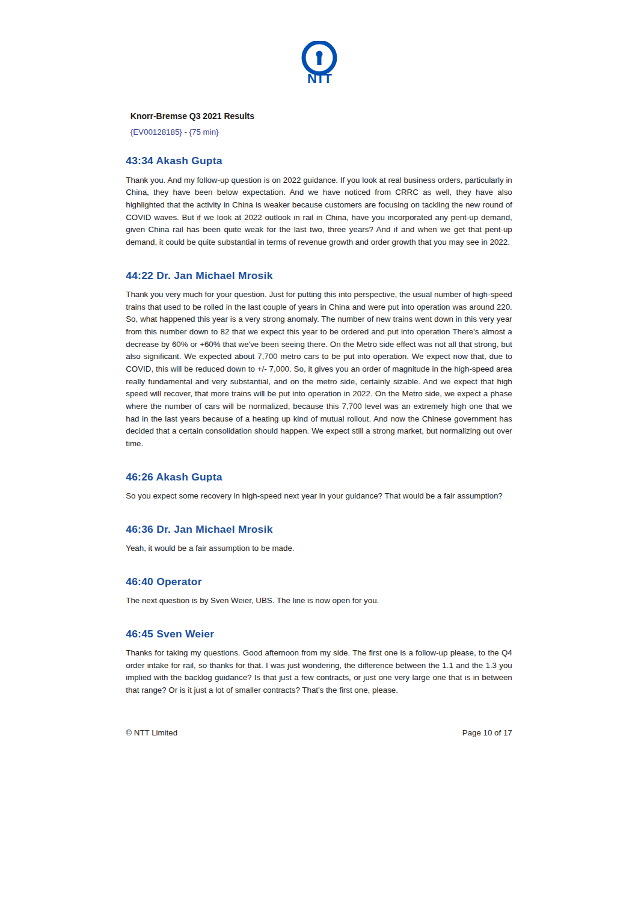NTT
Knorr-Bremse Q3 2021 Results
{EV00128185} - {75 min}
43:34 Akash Gupta
Thank you. And my follow-up question is on 2022 guidance. If you look at real business orders, particularly in China, they have been below expectation. And we have noticed from CRRC as well, they have also highlighted that the activity in China is weaker because customers are focusing on tackling the new round of COVID waves. But if we look at 2022 outlook in rail in China, have you incorporated any pent-up demand, given China rail has been quite weak for the last two, three years? And if and when we get that pent-up demand, it could be quite substantial in terms of revenue growth and order growth that you may see in 2022.
44:22 Dr. Jan Michael Mrosik
Thank you very much for your question. Just for putting this into perspective, the usual number of high-speed trains that used to be rolled in the last couple of years in China and were put into operation was around 220. So, what happened this year is a very strong anomaly. The number of new trains went down in this very year from this number down to 82 that we expect this year to be ordered and put into operation There's almost a decrease by 60% or +60% that we've been seeing there. On the Metro side effect was not all that strong, but also significant. We expected about 7,700 metro cars to be put into operation. We expect now that, due to COVID, this will be reduced down to +/- 7,000. So, it gives you an order of magnitude in the high-speed area really fundamental and very substantial, and on the metro side, certainly sizable. And we expect that high speed will recover, that more trains will be put into operation in 2022. On the Metro side, we expect a phase where the number of cars will be normalized, because this 7,700 level was an extremely high one that we had in the last years because of a heating up kind of mutual rollout. And now the Chinese government has decided that a certain consolidation should happen. We expect still a strong market, but normalizing out over time.
46:26 Akash Gupta
So you expect some recovery in high-speed next year in your guidance? That would be a fair assumption?
46:36 Dr. Jan Michael Mrosik
Yeah, it would be a fair assumption to be made.
46:40 Operator
The next question is by Sven Weier, UBS. The line is now open for you.
46:45 Sven Weier
Thanks for taking my questions. Good afternoon from my side. The first one is a follow-up please, to the Q4 order intake for rail, so thanks for that. I was just wondering, the difference between the 1.1 and the 1.3 you implied with the backlog guidance? Is that just a few contracts, or just one very large one that is in between that range? Or is it just a lot of smaller contracts? That's the first one, please.
© NTT Limited Page 10 of 17